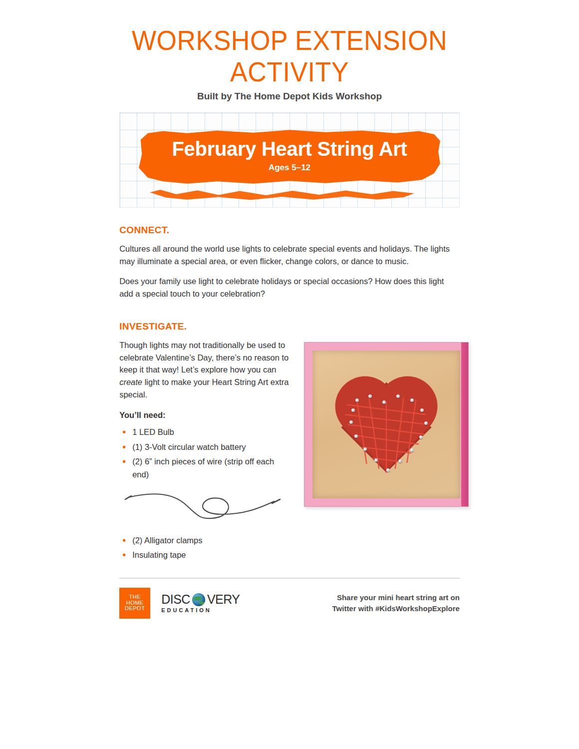Workshop Extension Activity
Built by The Home Depot Kids Workshop
February Heart String Art
Ages 5–12
CONNECT.
Cultures all around the world use lights to celebrate special events and holidays. The lights may illuminate a special area, or even flicker, change colors, or dance to music.
Does your family use light to celebrate holidays or special occasions? How does this light add a special touch to your celebration?
INVESTIGATE.
Though lights may not traditionally be used to celebrate Valentine’s Day, there’s no reason to keep it that way! Let’s explore how you can create light to make your Heart String Art extra special.
You’ll need:
1 LED Bulb
(1) 3-Volt circular watch battery
(2) 6” inch pieces of wire (strip off each end)
(2) Alligator clamps
Insulating tape
THE HOME DEPOT
DISC VERY
EDUCATION
Share your mini heart string art on
Twitter with #KidsWorkshopExplore